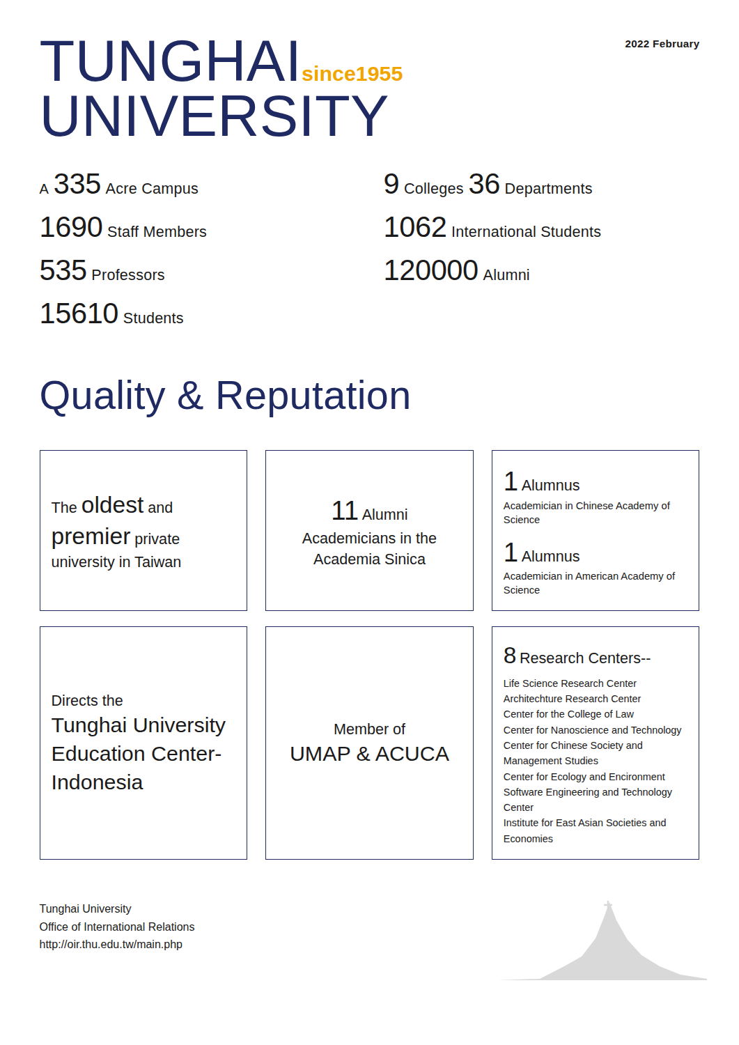2022 February
TUNGHAIsince1955 UNIVERSITY
A 335 Acre Campus
1690 Staff Members
535 Professors
15610 Students
9 Colleges 36 Departments
1062 International Students
120000 Alumni
Quality & Reputation
The oldest and premier private university in Taiwan
11 Alumni
Academicians in the Academia Sinica
1 Alumnus
Academician in Chinese Academy of Science
1 Alumnus
Academician in American Academy of Science
Directs the
Tunghai University Education Center-Indonesia
Member of
UMAP & ACUCA
8 Research Centers--
Life Science Research Center
Architechture Research Center
Center for the College of Law
Center for Nanoscience and Technology
Center for Chinese Society and Management Studies
Center for Ecology and Encironment
Software Engineering and Technology Center
Institute for East Asian Societies and Economies
Tunghai University
Office of International Relations
http://oir.thu.edu.tw/main.php